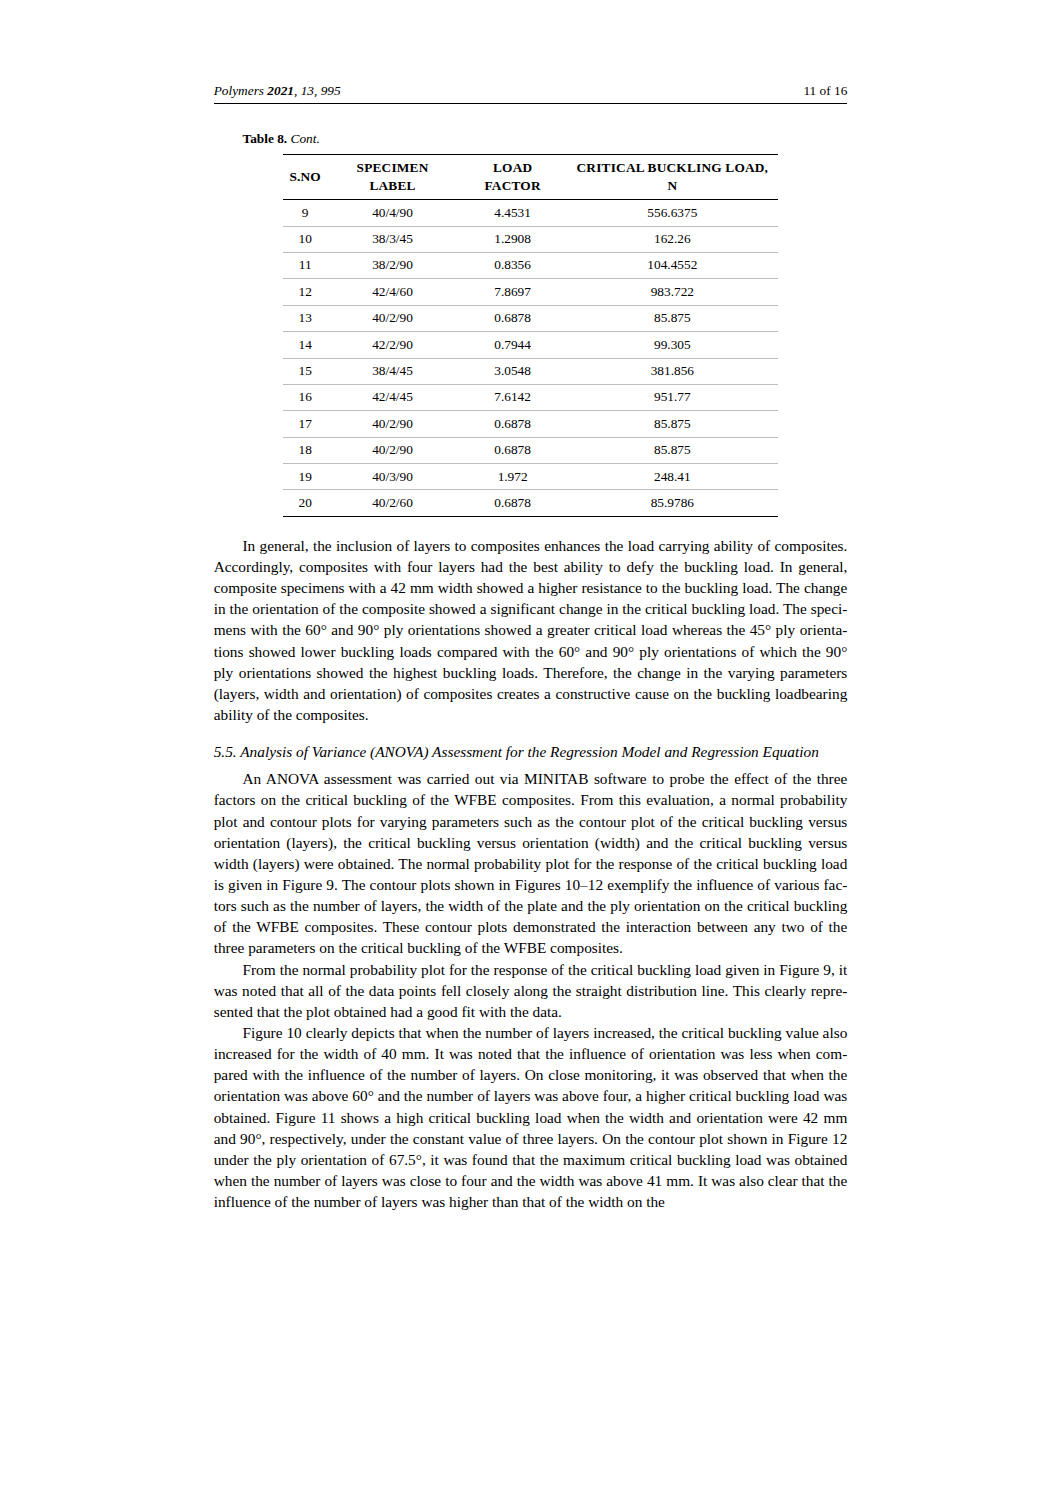Polymers 2021, 13, 995 11 of 16
Table 8. Cont.
| S.NO | SPECIMEN LABEL | LOAD FACTOR | CRITICAL BUCKLING LOAD, N |
| --- | --- | --- | --- |
| 9 | 40/4/90 | 4.4531 | 556.6375 |
| 10 | 38/3/45 | 1.2908 | 162.26 |
| 11 | 38/2/90 | 0.8356 | 104.4552 |
| 12 | 42/4/60 | 7.8697 | 983.722 |
| 13 | 40/2/90 | 0.6878 | 85.875 |
| 14 | 42/2/90 | 0.7944 | 99.305 |
| 15 | 38/4/45 | 3.0548 | 381.856 |
| 16 | 42/4/45 | 7.6142 | 951.77 |
| 17 | 40/2/90 | 0.6878 | 85.875 |
| 18 | 40/2/90 | 0.6878 | 85.875 |
| 19 | 40/3/90 | 1.972 | 248.41 |
| 20 | 40/2/60 | 0.6878 | 85.9786 |
In general, the inclusion of layers to composites enhances the load carrying ability of composites. Accordingly, composites with four layers had the best ability to defy the buckling load. In general, composite specimens with a 42 mm width showed a higher resistance to the buckling load. The change in the orientation of the composite showed a significant change in the critical buckling load. The specimens with the 60° and 90° ply orientations showed a greater critical load whereas the 45° ply orientations showed lower buckling loads compared with the 60° and 90° ply orientations of which the 90° ply orientations showed the highest buckling loads. Therefore, the change in the varying parameters (layers, width and orientation) of composites creates a constructive cause on the buckling loadbearing ability of the composites.
5.5. Analysis of Variance (ANOVA) Assessment for the Regression Model and Regression Equation
An ANOVA assessment was carried out via MINITAB software to probe the effect of the three factors on the critical buckling of the WFBE composites. From this evaluation, a normal probability plot and contour plots for varying parameters such as the contour plot of the critical buckling versus orientation (layers), the critical buckling versus orientation (width) and the critical buckling versus width (layers) were obtained. The normal probability plot for the response of the critical buckling load is given in Figure 9. The contour plots shown in Figures 10–12 exemplify the influence of various factors such as the number of layers, the width of the plate and the ply orientation on the critical buckling of the WFBE composites. These contour plots demonstrated the interaction between any two of the three parameters on the critical buckling of the WFBE composites.
From the normal probability plot for the response of the critical buckling load given in Figure 9, it was noted that all of the data points fell closely along the straight distribution line. This clearly represented that the plot obtained had a good fit with the data.
Figure 10 clearly depicts that when the number of layers increased, the critical buckling value also increased for the width of 40 mm. It was noted that the influence of orientation was less when compared with the influence of the number of layers. On close monitoring, it was observed that when the orientation was above 60° and the number of layers was above four, a higher critical buckling load was obtained. Figure 11 shows a high critical buckling load when the width and orientation were 42 mm and 90°, respectively, under the constant value of three layers. On the contour plot shown in Figure 12 under the ply orientation of 67.5°, it was found that the maximum critical buckling load was obtained when the number of layers was close to four and the width was above 41 mm. It was also clear that the influence of the number of layers was higher than that of the width on the